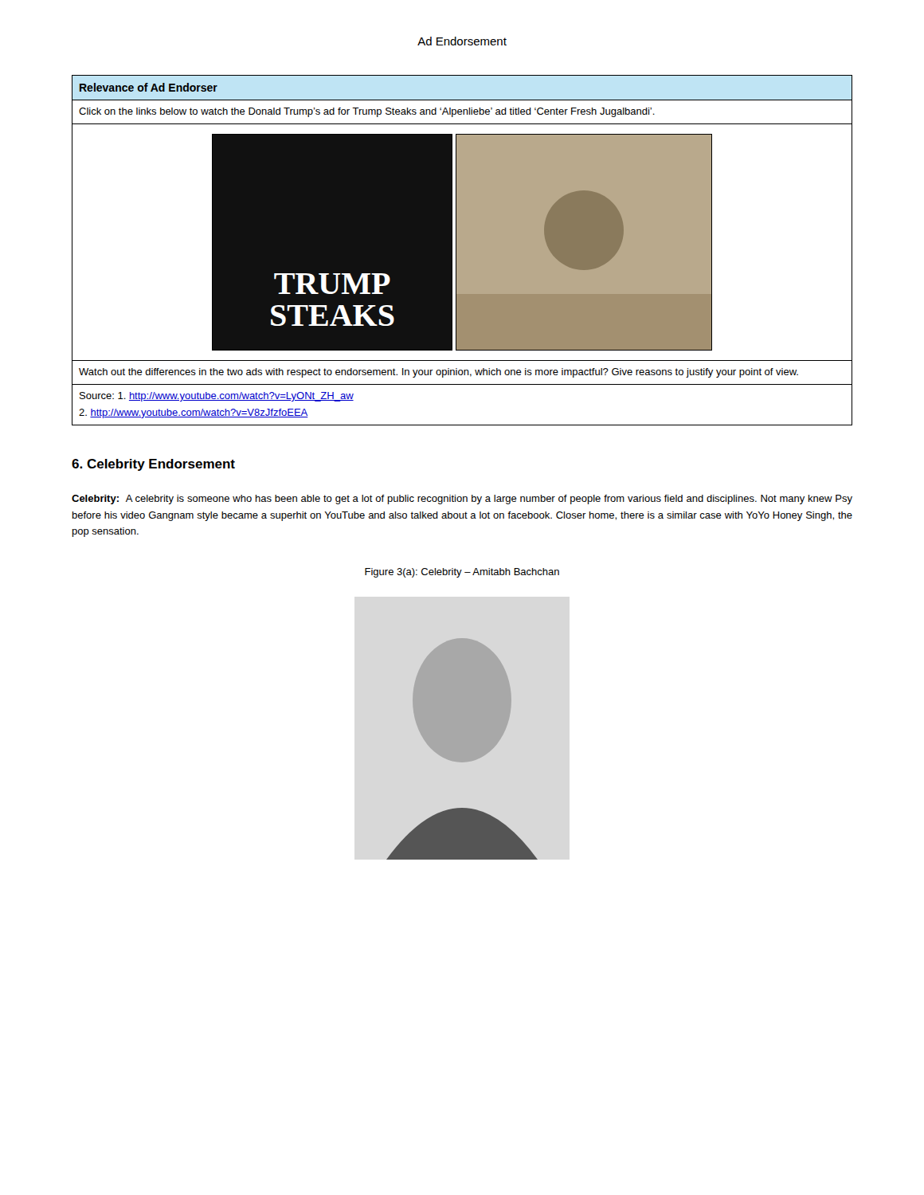Ad Endorsement
| Relevance of Ad Endorser |
| Click on the links below to watch the Donald Trump’s ad for Trump Steaks and ‘Alpenliebe’ ad titled ‘Center Fresh Jugalbandi’. |
| Watch out the differences in the two ads with respect to endorsement. In your opinion, which one is more impactful? Give reasons to justify your point of view. |
| Source: 1. http://www.youtube.com/watch?v=LyONt_ZH_aw 2. http://www.youtube.com/watch?v=V8zJfzfoEEA |
6. Celebrity Endorsement
Celebrity: A celebrity is someone who has been able to get a lot of public recognition by a large number of people from various field and disciplines. Not many knew Psy before his video Gangnam style became a superhit on YouTube and also talked about a lot on facebook. Closer home, there is a similar case with YoYo Honey Singh, the pop sensation.
Figure 3(a): Celebrity – Amitabh Bachchan